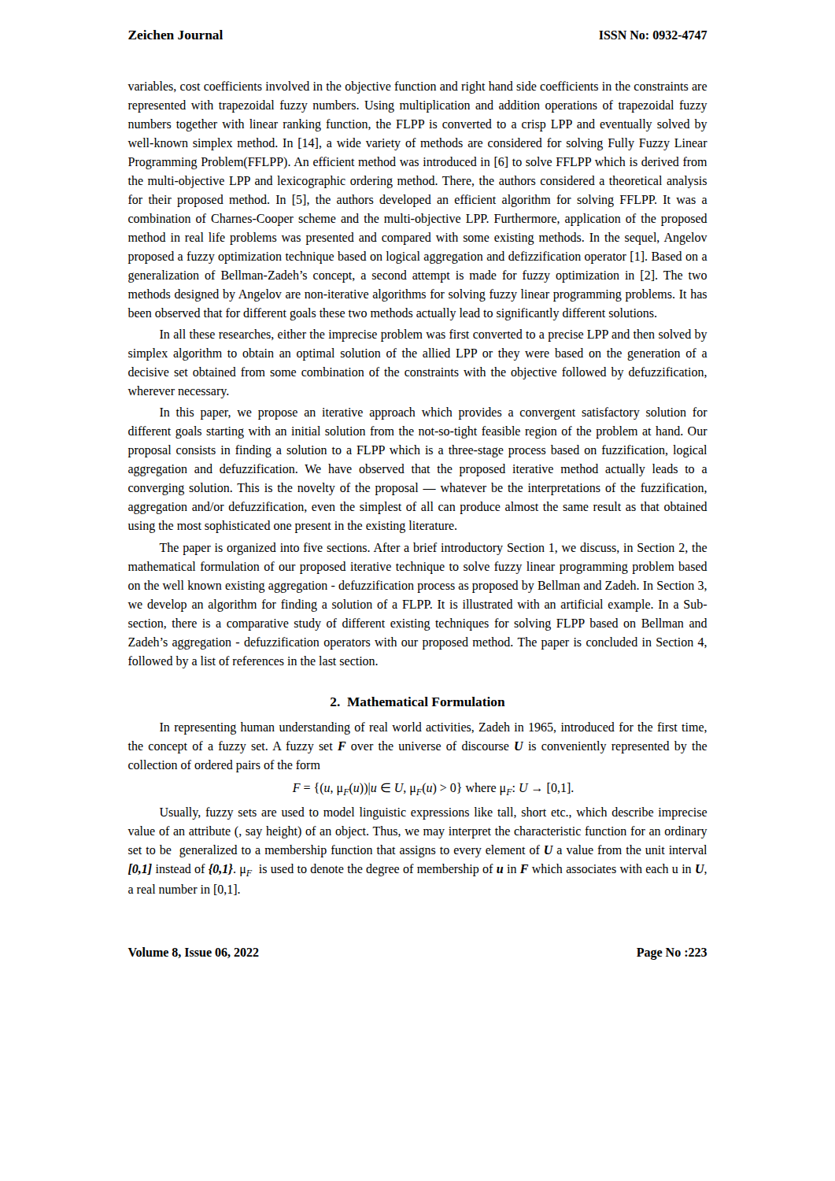Zeichen Journal ISSN No: 0932-4747
variables, cost coefficients involved in the objective function and right hand side coefficients in the constraints are represented with trapezoidal fuzzy numbers. Using multiplication and addition operations of trapezoidal fuzzy numbers together with linear ranking function, the FLPP is converted to a crisp LPP and eventually solved by well-known simplex method. In [14], a wide variety of methods are considered for solving Fully Fuzzy Linear Programming Problem(FFLPP). An efficient method was introduced in [6] to solve FFLPP which is derived from the multi-objective LPP and lexicographic ordering method. There, the authors considered a theoretical analysis for their proposed method. In [5], the authors developed an efficient algorithm for solving FFLPP. It was a combination of Charnes-Cooper scheme and the multi-objective LPP. Furthermore, application of the proposed method in real life problems was presented and compared with some existing methods. In the sequel, Angelov proposed a fuzzy optimization technique based on logical aggregation and defizzification operator [1]. Based on a generalization of Bellman-Zadeh’s concept, a second attempt is made for fuzzy optimization in [2]. The two methods designed by Angelov are non-iterative algorithms for solving fuzzy linear programming problems. It has been observed that for different goals these two methods actually lead to significantly different solutions.
In all these researches, either the imprecise problem was first converted to a precise LPP and then solved by simplex algorithm to obtain an optimal solution of the allied LPP or they were based on the generation of a decisive set obtained from some combination of the constraints with the objective followed by defuzzification, wherever necessary.
In this paper, we propose an iterative approach which provides a convergent satisfactory solution for different goals starting with an initial solution from the not-so-tight feasible region of the problem at hand. Our proposal consists in finding a solution to a FLPP which is a three-stage process based on fuzzification, logical aggregation and defuzzification. We have observed that the proposed iterative method actually leads to a converging solution. This is the novelty of the proposal — whatever be the interpretations of the fuzzification, aggregation and/or defuzzification, even the simplest of all can produce almost the same result as that obtained using the most sophisticated one present in the existing literature.
The paper is organized into five sections. After a brief introductory Section 1, we discuss, in Section 2, the mathematical formulation of our proposed iterative technique to solve fuzzy linear programming problem based on the well known existing aggregation - defuzzification process as proposed by Bellman and Zadeh. In Section 3, we develop an algorithm for finding a solution of a FLPP. It is illustrated with an artificial example. In a Sub-section, there is a comparative study of different existing techniques for solving FLPP based on Bellman and Zadeh’s aggregation - defuzzification operators with our proposed method. The paper is concluded in Section 4, followed by a list of references in the last section.
2. Mathematical Formulation
In representing human understanding of real world activities, Zadeh in 1965, introduced for the first time, the concept of a fuzzy set. A fuzzy set F over the universe of discourse U is conveniently represented by the collection of ordered pairs of the form
F = {(u, μF(u))|u ∈ U, μF(u) > 0} where μF: U → [0,1].
Usually, fuzzy sets are used to model linguistic expressions like tall, short etc., which describe imprecise value of an attribute (, say height) of an object. Thus, we may interpret the characteristic function for an ordinary set to be generalized to a membership function that assigns to every element of U a value from the unit interval [0,1] instead of {0,1}. μF is used to denote the degree of membership of u in F which associates with each u in U, a real number in [0,1].
Volume 8, Issue 06, 2022 Page No :223